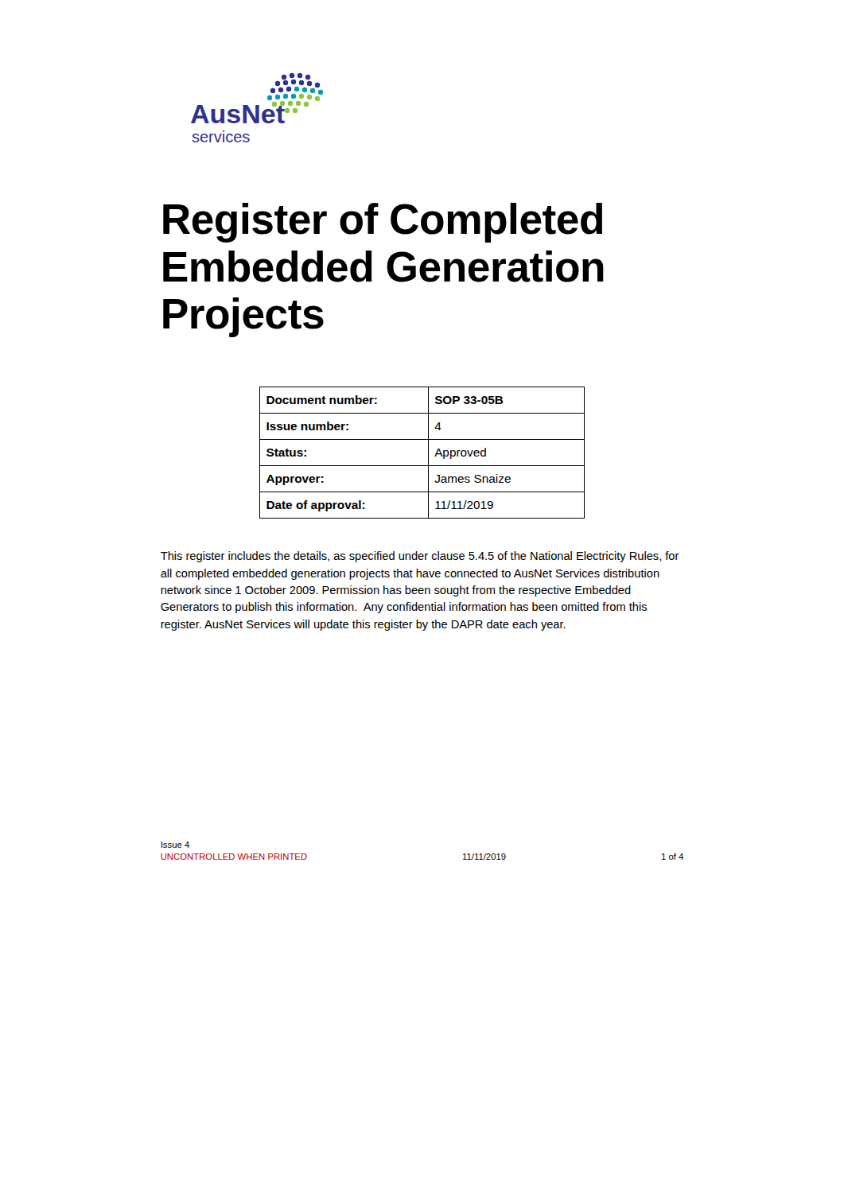AusNet services
Register of Completed Embedded Generation Projects
| Document number: | SOP 33-05B |
| Issue number: | 4 |
| Status: | Approved |
| Approver: | James Snaize |
| Date of approval: | 11/11/2019 |
This register includes the details, as specified under clause 5.4.5 of the National Electricity Rules, for all completed embedded generation projects that have connected to AusNet Services distribution network since 1 October 2009. Permission has been sought from the respective Embedded Generators to publish this information. Any confidential information has been omitted from this register. AusNet Services will update this register by the DAPR date each year.
Issue 4
UNCONTROLLED WHEN PRINTED
11/11/2019
1 of 4